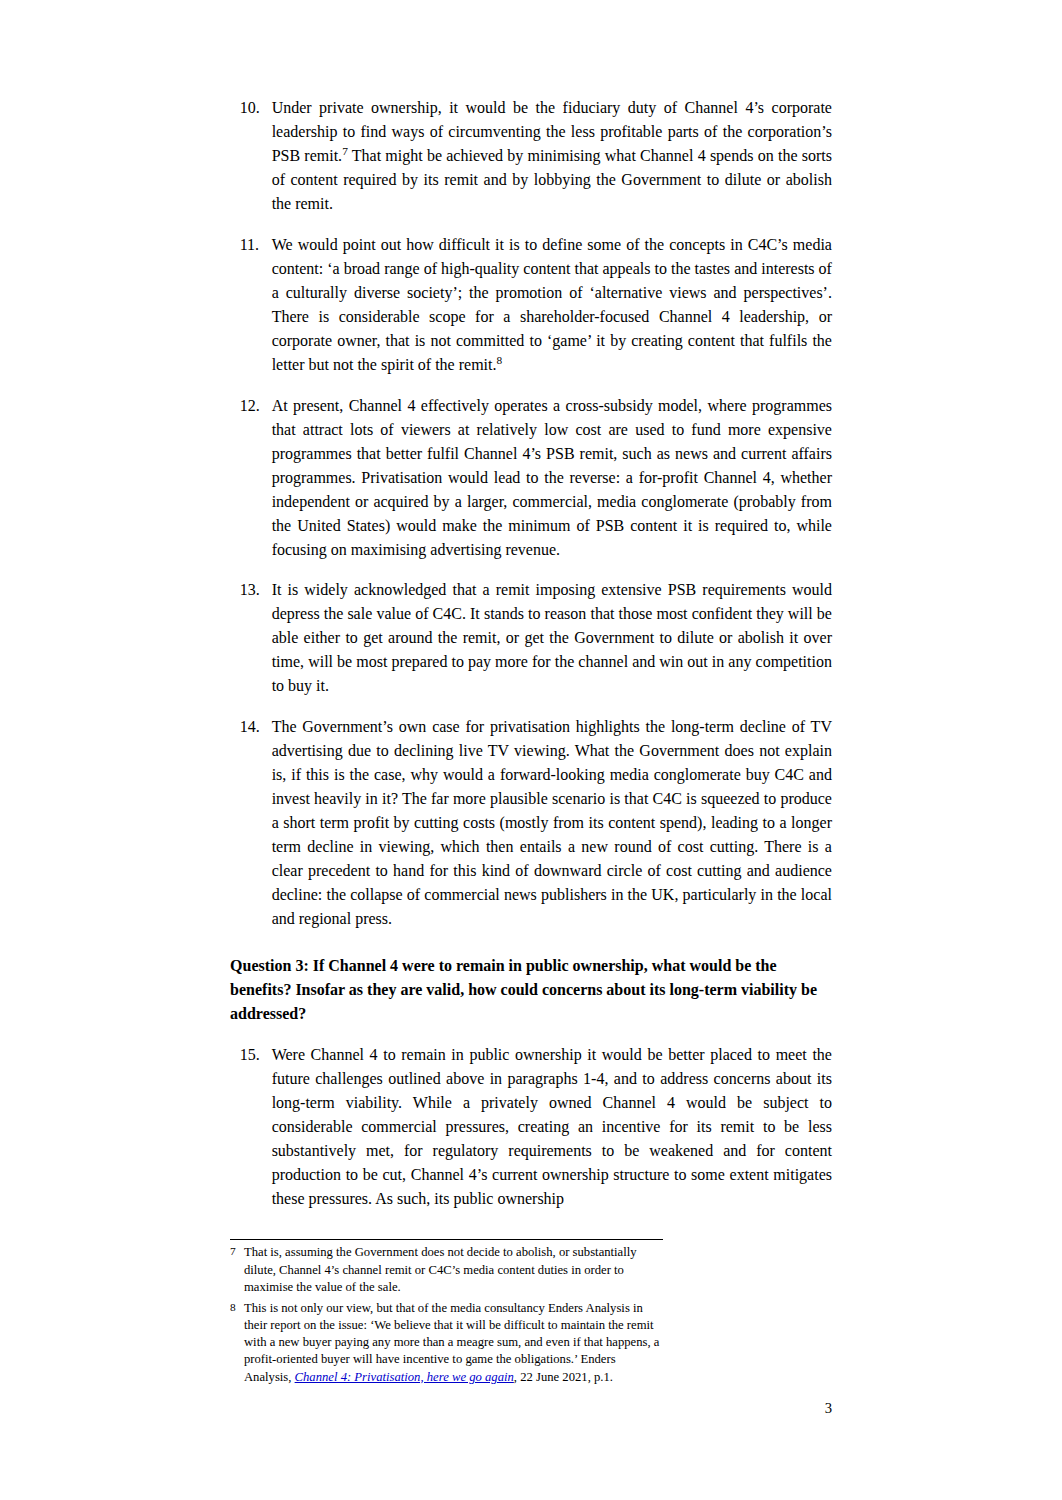Under private ownership, it would be the fiduciary duty of Channel 4’s corporate leadership to find ways of circumventing the less profitable parts of the corporation’s PSB remit.7 That might be achieved by minimising what Channel 4 spends on the sorts of content required by its remit and by lobbying the Government to dilute or abolish the remit.
We would point out how difficult it is to define some of the concepts in C4C’s media content: ‘a broad range of high-quality content that appeals to the tastes and interests of a culturally diverse society’; the promotion of ‘alternative views and perspectives’. There is considerable scope for a shareholder-focused Channel 4 leadership, or corporate owner, that is not committed to ‘game’ it by creating content that fulfils the letter but not the spirit of the remit.8
At present, Channel 4 effectively operates a cross-subsidy model, where programmes that attract lots of viewers at relatively low cost are used to fund more expensive programmes that better fulfil Channel 4’s PSB remit, such as news and current affairs programmes. Privatisation would lead to the reverse: a for-profit Channel 4, whether independent or acquired by a larger, commercial, media conglomerate (probably from the United States) would make the minimum of PSB content it is required to, while focusing on maximising advertising revenue.
It is widely acknowledged that a remit imposing extensive PSB requirements would depress the sale value of C4C. It stands to reason that those most confident they will be able either to get around the remit, or get the Government to dilute or abolish it over time, will be most prepared to pay more for the channel and win out in any competition to buy it.
The Government’s own case for privatisation highlights the long-term decline of TV advertising due to declining live TV viewing. What the Government does not explain is, if this is the case, why would a forward-looking media conglomerate buy C4C and invest heavily in it? The far more plausible scenario is that C4C is squeezed to produce a short term profit by cutting costs (mostly from its content spend), leading to a longer term decline in viewing, which then entails a new round of cost cutting. There is a clear precedent to hand for this kind of downward circle of cost cutting and audience decline: the collapse of commercial news publishers in the UK, particularly in the local and regional press.
Question 3: If Channel 4 were to remain in public ownership, what would be the benefits? Insofar as they are valid, how could concerns about its long-term viability be addressed?
Were Channel 4 to remain in public ownership it would be better placed to meet the future challenges outlined above in paragraphs 1-4, and to address concerns about its long-term viability. While a privately owned Channel 4 would be subject to considerable commercial pressures, creating an incentive for its remit to be less substantively met, for regulatory requirements to be weakened and for content production to be cut, Channel 4’s current ownership structure to some extent mitigates these pressures. As such, its public ownership
7That is, assuming the Government does not decide to abolish, or substantially dilute, Channel 4’s channel remit or C4C’s media content duties in order to maximise the value of the sale.
8This is not only our view, but that of the media consultancy Enders Analysis in their report on the issue: ‘We believe that it will be difficult to maintain the remit with a new buyer paying any more than a meagre sum, and even if that happens, a profit-oriented buyer will have incentive to game the obligations.’ Enders Analysis, Channel 4: Privatisation, here we go again, 22 June 2021, p.1.
3